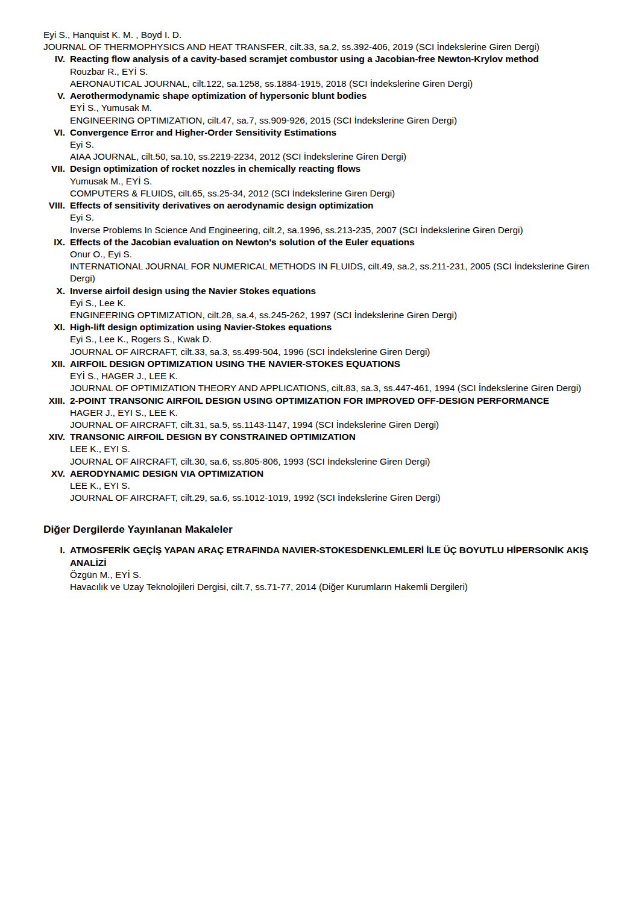Eyi S., Hanquist K. M. , Boyd I. D.
JOURNAL OF THERMOPHYSICS AND HEAT TRANSFER, cilt.33, sa.2, ss.392-406, 2019 (SCI İndekslerine Giren Dergi)
IV.
Reacting flow analysis of a cavity-based scramjet combustor using a Jacobian-free Newton-Krylov method
Rouzbar R., EYİ S.
AERONAUTICAL JOURNAL, cilt.122, sa.1258, ss.1884-1915, 2018 (SCI İndekslerine Giren Dergi)
V.
Aerothermodynamic shape optimization of hypersonic blunt bodies
EYİ S., Yumusak M.
ENGINEERING OPTIMIZATION, cilt.47, sa.7, ss.909-926, 2015 (SCI İndekslerine Giren Dergi)
VI.
Convergence Error and Higher-Order Sensitivity Estimations
Eyi S.
AIAA JOURNAL, cilt.50, sa.10, ss.2219-2234, 2012 (SCI İndekslerine Giren Dergi)
VII.
Design optimization of rocket nozzles in chemically reacting flows
Yumusak M., EYİ S.
COMPUTERS & FLUIDS, cilt.65, ss.25-34, 2012 (SCI İndekslerine Giren Dergi)
VIII.
Effects of sensitivity derivatives on aerodynamic design optimization
Eyi S.
Inverse Problems In Science And Engineering, cilt.2, sa.1996, ss.213-235, 2007 (SCI İndekslerine Giren Dergi)
IX.
Effects of the Jacobian evaluation on Newton's solution of the Euler equations
Onur O., Eyi S.
INTERNATIONAL JOURNAL FOR NUMERICAL METHODS IN FLUIDS, cilt.49, sa.2, ss.211-231, 2005 (SCI İndekslerine Giren Dergi)
X.
Inverse airfoil design using the Navier Stokes equations
Eyi S., Lee K.
ENGINEERING OPTIMIZATION, cilt.28, sa.4, ss.245-262, 1997 (SCI İndekslerine Giren Dergi)
XI.
High-lift design optimization using Navier-Stokes equations
Eyi S., Lee K., Rogers S., Kwak D.
JOURNAL OF AIRCRAFT, cilt.33, sa.3, ss.499-504, 1996 (SCI İndekslerine Giren Dergi)
XII.
AIRFOIL DESIGN OPTIMIZATION USING THE NAVIER-STOKES EQUATIONS
EYİ S., HAGER J., LEE K.
JOURNAL OF OPTIMIZATION THEORY AND APPLICATIONS, cilt.83, sa.3, ss.447-461, 1994 (SCI İndekslerine Giren Dergi)
XIII.
2-POINT TRANSONIC AIRFOIL DESIGN USING OPTIMIZATION FOR IMPROVED OFF-DESIGN PERFORMANCE
HAGER J., EYI S., LEE K.
JOURNAL OF AIRCRAFT, cilt.31, sa.5, ss.1143-1147, 1994 (SCI İndekslerine Giren Dergi)
XIV.
TRANSONIC AIRFOIL DESIGN BY CONSTRAINED OPTIMIZATION
LEE K., EYI S.
JOURNAL OF AIRCRAFT, cilt.30, sa.6, ss.805-806, 1993 (SCI İndekslerine Giren Dergi)
XV.
AERODYNAMIC DESIGN VIA OPTIMIZATION
LEE K., EYI S.
JOURNAL OF AIRCRAFT, cilt.29, sa.6, ss.1012-1019, 1992 (SCI İndekslerine Giren Dergi)
Diğer Dergilerde Yayınlanan Makaleler
I.
ATMOSFERİK GEÇİŞ YAPAN ARAÇ ETRAFINDA NAVIER-STOKESDENKLEMLERİ İLE ÜÇ BOYUTLU HİPERSONİK AKIŞ ANALİZİ
Özgün M., EYİ S.
Havacılık ve Uzay Teknolojileri Dergisi, cilt.7, ss.71-77, 2014 (Diğer Kurumların Hakemli Dergileri)